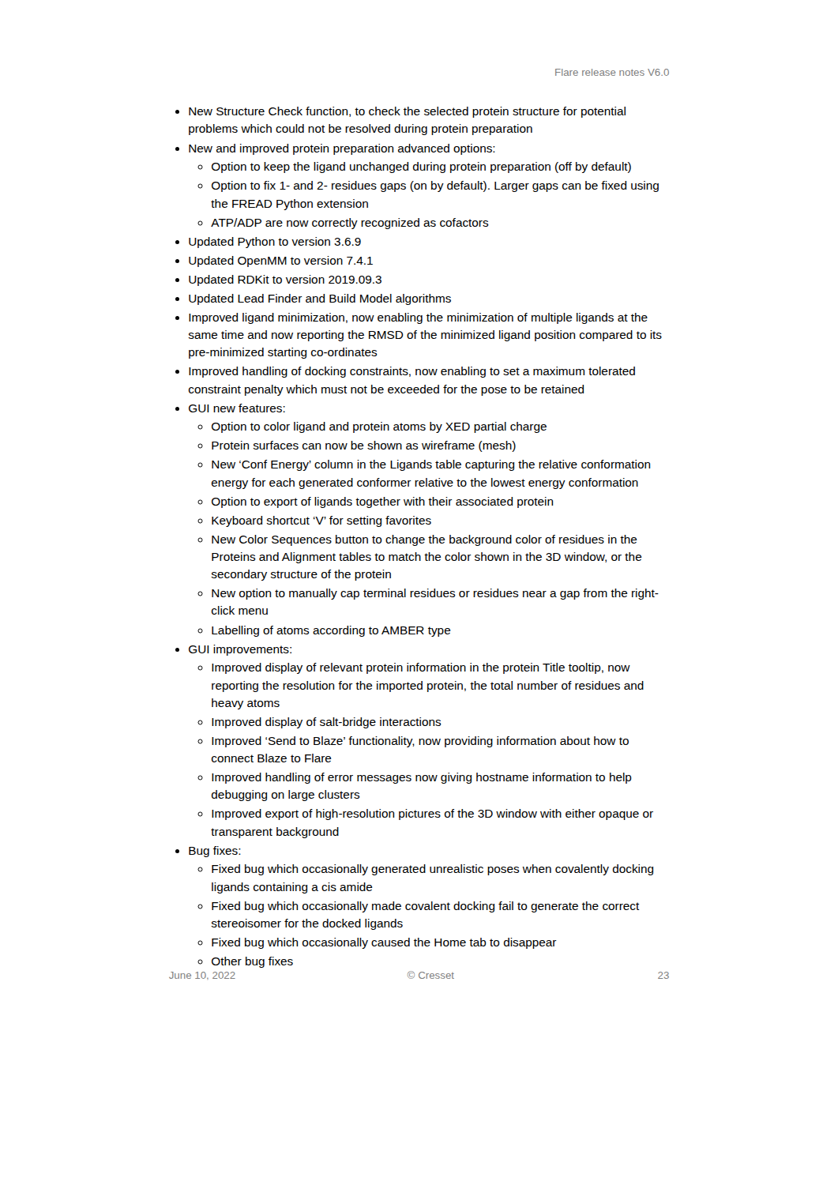Flare release notes V6.0
New Structure Check function, to check the selected protein structure for potential problems which could not be resolved during protein preparation
New and improved protein preparation advanced options:
Option to keep the ligand unchanged during protein preparation (off by default)
Option to fix 1- and 2- residues gaps (on by default). Larger gaps can be fixed using the FREAD Python extension
ATP/ADP are now correctly recognized as cofactors
Updated Python to version 3.6.9
Updated OpenMM to version 7.4.1
Updated RDKit to version 2019.09.3
Updated Lead Finder and Build Model algorithms
Improved ligand minimization, now enabling the minimization of multiple ligands at the same time and now reporting the RMSD of the minimized ligand position compared to its pre-minimized starting co-ordinates
Improved handling of docking constraints, now enabling to set a maximum tolerated constraint penalty which must not be exceeded for the pose to be retained
GUI new features:
Option to color ligand and protein atoms by XED partial charge
Protein surfaces can now be shown as wireframe (mesh)
New ‘Conf Energy’ column in the Ligands table capturing the relative conformation energy for each generated conformer relative to the lowest energy conformation
Option to export of ligands together with their associated protein
Keyboard shortcut ‘V’ for setting favorites
New Color Sequences button to change the background color of residues in the Proteins and Alignment tables to match the color shown in the 3D window, or the secondary structure of the protein
New option to manually cap terminal residues or residues near a gap from the right-click menu
Labelling of atoms according to AMBER type
GUI improvements:
Improved display of relevant protein information in the protein Title tooltip, now reporting the resolution for the imported protein, the total number of residues and heavy atoms
Improved display of salt-bridge interactions
Improved ‘Send to Blaze’ functionality, now providing information about how to connect Blaze to Flare
Improved handling of error messages now giving hostname information to help debugging on large clusters
Improved export of high-resolution pictures of the 3D window with either opaque or transparent background
Bug fixes:
Fixed bug which occasionally generated unrealistic poses when covalently docking ligands containing a cis amide
Fixed bug which occasionally made covalent docking fail to generate the correct stereoisomer for the docked ligands
Fixed bug which occasionally caused the Home tab to disappear
Other bug fixes
June 10, 2022 © Cresset 23